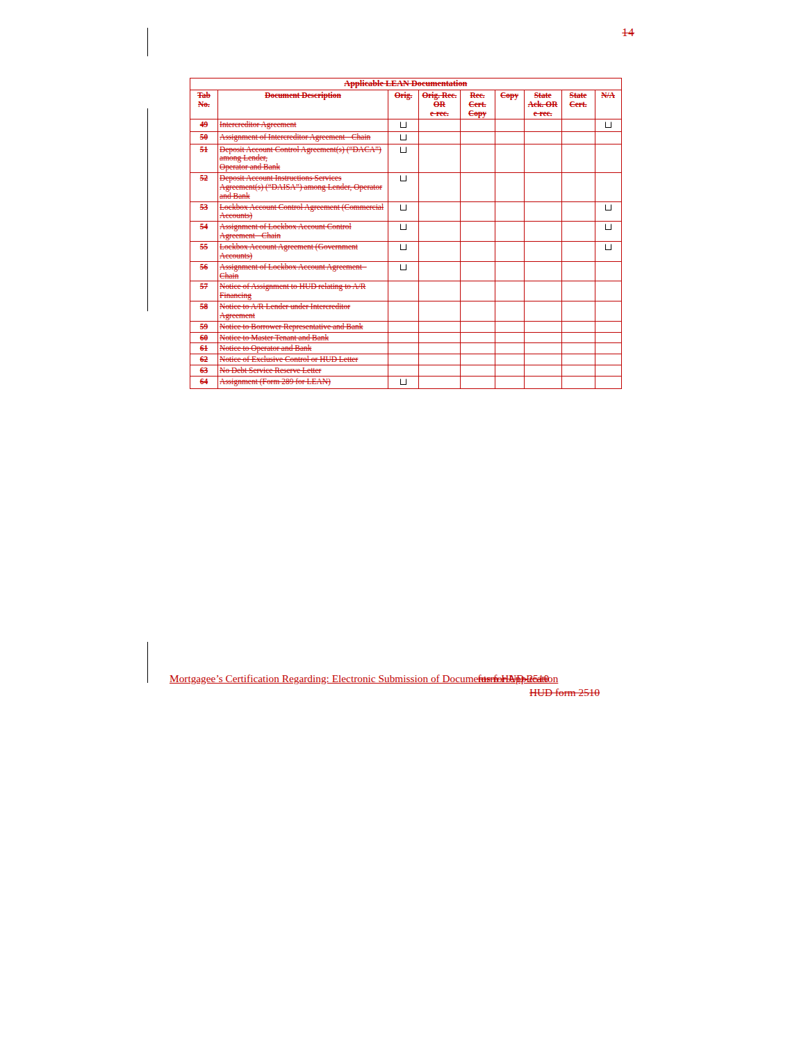14
Applicable LEAN Documentation
| Tab No. | Document Description | Orig. | Orig. Rec. OR e-rec. | Rec. Cert. Copy | Copy | State Ack. OR e-rec. | State Cert. | N/A |
| --- | --- | --- | --- | --- | --- | --- | --- | --- |
| 49 | Intercreditor Agreement | | | | | | | |
| 50 | Assignment of Intercreditor Agreement - Chain | | | | | | | |
| 51 | Deposit Account Control Agreement(s) (“DACA”) among Lender, Operator and Bank | | | | | | | |
| 52 | Deposit Account Instructions Services Agreement(s) (“DAISA”) among Lender, Operator and Bank | | | | | | | |
| 53 | Lockbox Account Control Agreement (Commercial Accounts) | | | | | | | |
| 54 | Assignment of Lockbox Account Control Agreement - Chain | | | | | | | |
| 55 | Lockbox Account Agreement (Government Accounts) | | | | | | | |
| 56 | Assignment of Lockbox Account Agreement - Chain | | | | | | | |
| 57 | Notice of Assignment to HUD relating to A/R Financing | | | | | | | |
| 58 | Notice to A/R Lender under Intercreditor Agreement | | | | | | | |
| 59 | Notice to Borrower Representative and Bank | | | | | | | |
| 60 | Notice to Master Tenant and Bank | | | | | | | |
| 61 | Notice to Operator and Bank | | | | | | | |
| 62 | Notice of Exclusive Control or HUD Letter | | | | | | | |
| 63 | No Debt Service Reserve Letter | | | | | | | |
| 64 | Assignment (Form 289 for LEAN) | | | | | | | |
Mortgagee’s Certification Regarding: Electronic Submission of Documents for Application form HUD-2510
HUD form 2510